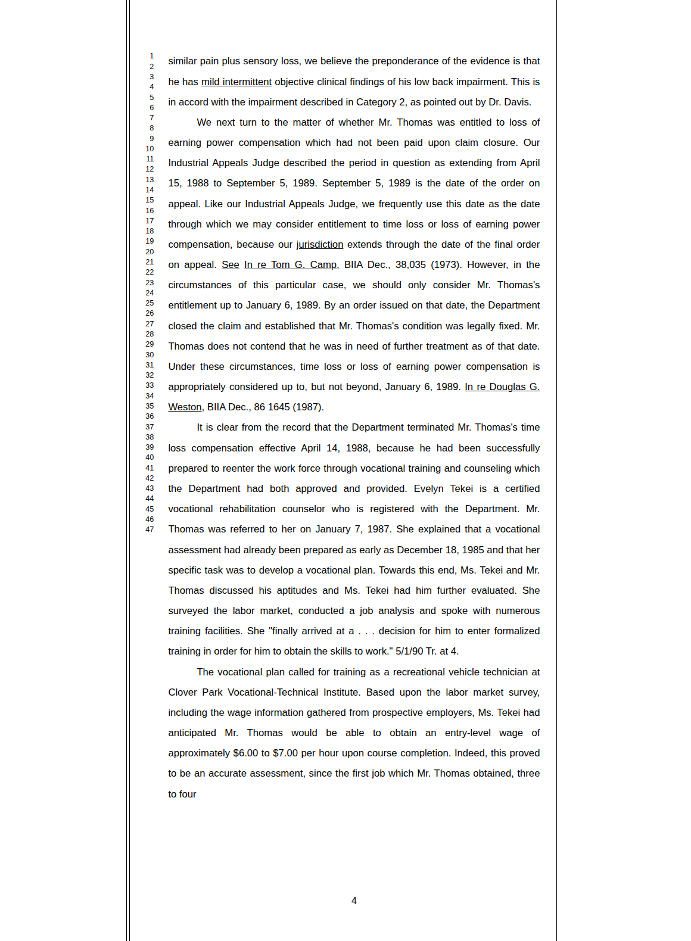1
2
3
4
5
6
7
8
9
10
11
12
13
14
15
16
17
18
19
20
21
22
23
24
25
26
27
28
29
30
31
32
33
34
35
36
37
38
39
40
41
42
43
44
45
46
47
similar pain plus sensory loss, we believe the preponderance of the evidence is that he has mild intermittent objective clinical findings of his low back impairment. This is in accord with the impairment described in Category 2, as pointed out by Dr. Davis.
We next turn to the matter of whether Mr. Thomas was entitled to loss of earning power compensation which had not been paid upon claim closure. Our Industrial Appeals Judge described the period in question as extending from April 15, 1988 to September 5, 1989. September 5, 1989 is the date of the order on appeal. Like our Industrial Appeals Judge, we frequently use this date as the date through which we may consider entitlement to time loss or loss of earning power compensation, because our jurisdiction extends through the date of the final order on appeal. See In re Tom G. Camp, BIIA Dec., 38,035 (1973). However, in the circumstances of this particular case, we should only consider Mr. Thomas's entitlement up to January 6, 1989. By an order issued on that date, the Department closed the claim and established that Mr. Thomas's condition was legally fixed. Mr. Thomas does not contend that he was in need of further treatment as of that date. Under these circumstances, time loss or loss of earning power compensation is appropriately considered up to, but not beyond, January 6, 1989. In re Douglas G. Weston, BIIA Dec., 86 1645 (1987).
It is clear from the record that the Department terminated Mr. Thomas's time loss compensation effective April 14, 1988, because he had been successfully prepared to reenter the work force through vocational training and counseling which the Department had both approved and provided. Evelyn Tekei is a certified vocational rehabilitation counselor who is registered with the Department. Mr. Thomas was referred to her on January 7, 1987. She explained that a vocational assessment had already been prepared as early as December 18, 1985 and that her specific task was to develop a vocational plan. Towards this end, Ms. Tekei and Mr. Thomas discussed his aptitudes and Ms. Tekei had him further evaluated. She surveyed the labor market, conducted a job analysis and spoke with numerous training facilities. She "finally arrived at a . . . decision for him to enter formalized training in order for him to obtain the skills to work." 5/1/90 Tr. at 4.
The vocational plan called for training as a recreational vehicle technician at Clover Park Vocational-Technical Institute. Based upon the labor market survey, including the wage information gathered from prospective employers, Ms. Tekei had anticipated Mr. Thomas would be able to obtain an entry-level wage of approximately $6.00 to $7.00 per hour upon course completion. Indeed, this proved to be an accurate assessment, since the first job which Mr. Thomas obtained, three to four
4